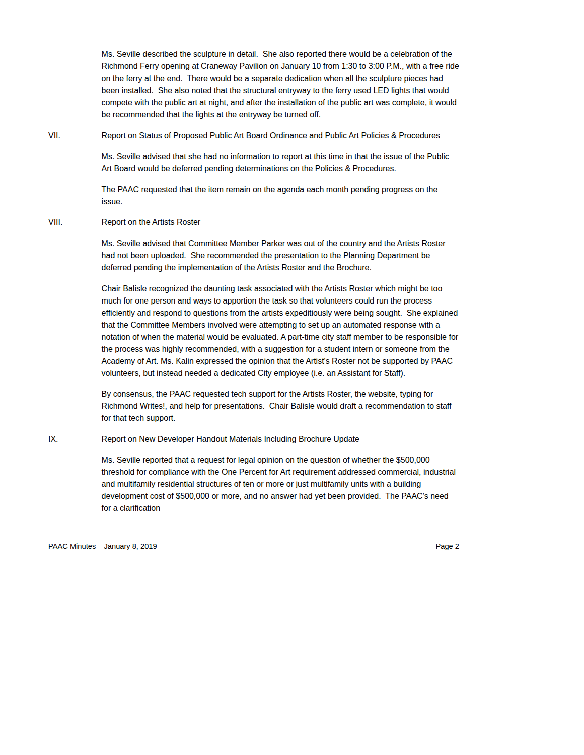Ms. Seville described the sculpture in detail. She also reported there would be a celebration of the Richmond Ferry opening at Craneway Pavilion on January 10 from 1:30 to 3:00 P.M., with a free ride on the ferry at the end. There would be a separate dedication when all the sculpture pieces had been installed. She also noted that the structural entryway to the ferry used LED lights that would compete with the public art at night, and after the installation of the public art was complete, it would be recommended that the lights at the entryway be turned off.
VII.
Report on Status of Proposed Public Art Board Ordinance and Public Art Policies & Procedures
Ms. Seville advised that she had no information to report at this time in that the issue of the Public Art Board would be deferred pending determinations on the Policies & Procedures.
The PAAC requested that the item remain on the agenda each month pending progress on the issue.
VIII.
Report on the Artists Roster
Ms. Seville advised that Committee Member Parker was out of the country and the Artists Roster had not been uploaded. She recommended the presentation to the Planning Department be deferred pending the implementation of the Artists Roster and the Brochure.
Chair Balisle recognized the daunting task associated with the Artists Roster which might be too much for one person and ways to apportion the task so that volunteers could run the process efficiently and respond to questions from the artists expeditiously were being sought. She explained that the Committee Members involved were attempting to set up an automated response with a notation of when the material would be evaluated. A part-time city staff member to be responsible for the process was highly recommended, with a suggestion for a student intern or someone from the Academy of Art. Ms. Kalin expressed the opinion that the Artist's Roster not be supported by PAAC volunteers, but instead needed a dedicated City employee (i.e. an Assistant for Staff).
By consensus, the PAAC requested tech support for the Artists Roster, the website, typing for Richmond Writes!, and help for presentations. Chair Balisle would draft a recommendation to staff for that tech support.
IX.
Report on New Developer Handout Materials Including Brochure Update
Ms. Seville reported that a request for legal opinion on the question of whether the $500,000 threshold for compliance with the One Percent for Art requirement addressed commercial, industrial and multifamily residential structures of ten or more or just multifamily units with a building development cost of $500,000 or more, and no answer had yet been provided. The PAAC's need for a clarification
PAAC Minutes – January 8, 2019 Page 2